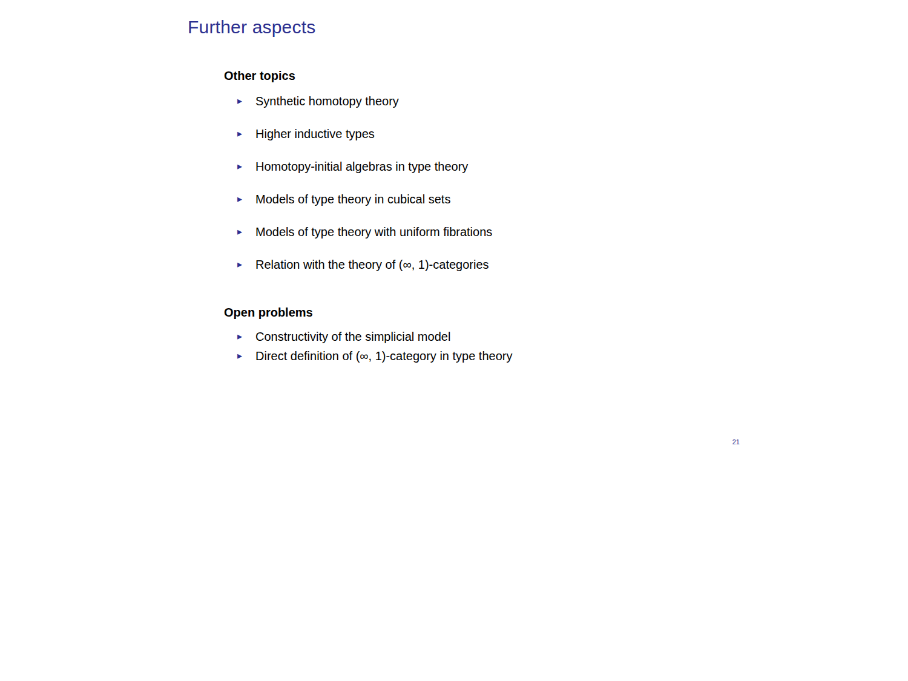Further aspects
Other topics
Synthetic homotopy theory
Higher inductive types
Homotopy-initial algebras in type theory
Models of type theory in cubical sets
Models of type theory with uniform fibrations
Relation with the theory of (∞, 1)-categories
Open problems
Constructivity of the simplicial model
Direct definition of (∞, 1)-category in type theory
21